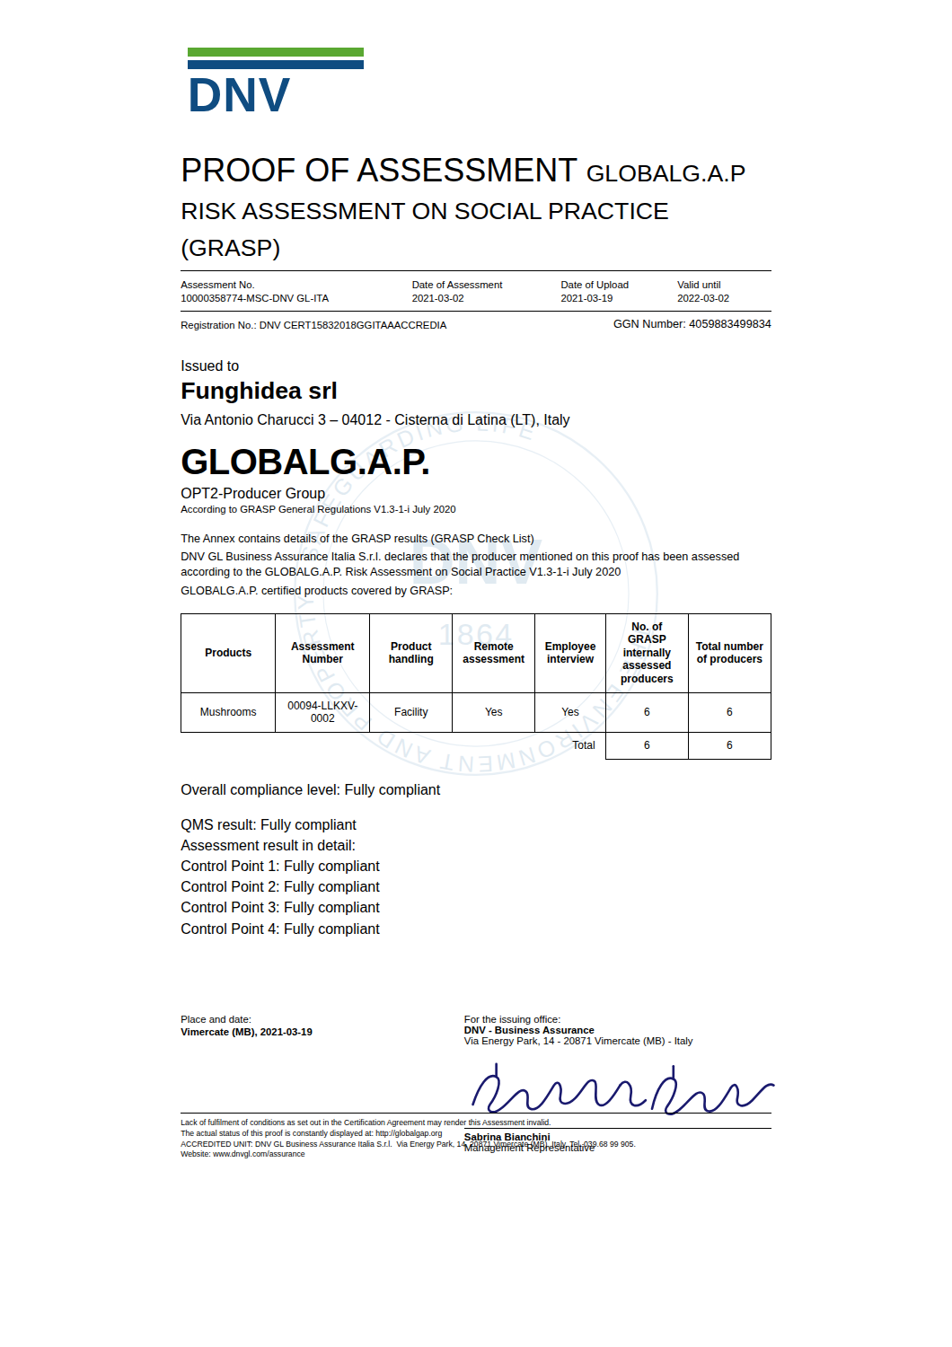SAFEGUARDING LIFE THE ENVIRONMENT AND PROPERTY DNV 1864
DNV
PROOF OF ASSESSMENT GLOBALG.A.P RISK ASSESSMENT ON SOCIAL PRACTICE (GRASP)
| Assessment No. | Date of Assessment | Date of Upload | Valid until |
| 10000358774-MSC-DNV GL-ITA | 2021-03-02 | 2021-03-19 | 2022-03-02 |
Registration No.: DNV CERT15832018GGITAAACCREDIA
GGN Number: 4059883499834
Issued to
Funghidea srl
Via Antonio Charucci 3 – 04012 - Cisterna di Latina (LT), Italy
GLOBALG.A.P.
OPT2-Producer Group
According to GRASP General Regulations V1.3-1-i July 2020
The Annex contains details of the GRASP results (GRASP Check List)
DNV GL Business Assurance Italia S.r.l. declares that the producer mentioned on this proof has been assessed according to the GLOBALG.A.P. Risk Assessment on Social Practice V1.3-1-i July 2020
GLOBALG.A.P. certified products covered by GRASP:
| Products | Assessment Number | Product handling | Remote assessment | Employee interview | No. of GRASP internally assessed producers | Total number of producers |
| --- | --- | --- | --- | --- | --- | --- |
| Mushrooms | 00094-LLKXV-0002 | Facility | Yes | Yes | 6 | 6 |
| Total | 6 | 6 |
Overall compliance level: Fully compliant
QMS result: Fully compliant
Assessment result in detail:
Control Point 1: Fully compliant
Control Point 2: Fully compliant
Control Point 3: Fully compliant
Control Point 4: Fully compliant
Place and date:
Vimercate (MB), 2021-03-19
For the issuing office:
DNV - Business Assurance
Via Energy Park, 14 - 20871 Vimercate (MB) - Italy
Sabrina Bianchini
Management Representative
Lack of fulfilment of conditions as set out in the Certification Agreement may render this Assessment invalid.
The actual status of this proof is constantly displayed at: http://globalgap.org
ACCREDITED UNIT: DNV GL Business Assurance Italia S.r.l. Via Energy Park, 14, 20871 Vimercate (MB), Italy. Tel. 039.68 99 905.
Website: www.dnvgl.com/assurance